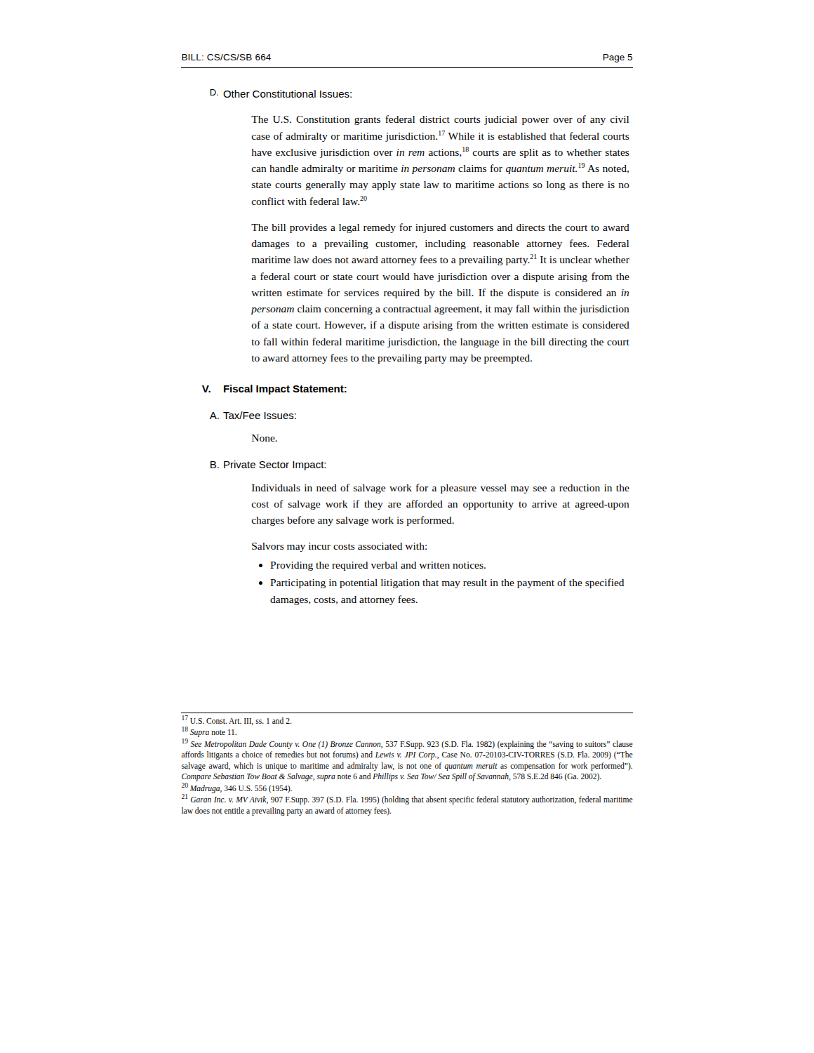BILL: CS/CS/SB 664
Page 5
D.
Other Constitutional Issues:
The U.S. Constitution grants federal district courts judicial power over of any civil case of admiralty or maritime jurisdiction.17 While it is established that federal courts have exclusive jurisdiction over in rem actions,18 courts are split as to whether states can handle admiralty or maritime in personam claims for quantum meruit.19 As noted, state courts generally may apply state law to maritime actions so long as there is no conflict with federal law.20
The bill provides a legal remedy for injured customers and directs the court to award damages to a prevailing customer, including reasonable attorney fees. Federal maritime law does not award attorney fees to a prevailing party.21 It is unclear whether a federal court or state court would have jurisdiction over a dispute arising from the written estimate for services required by the bill. If the dispute is considered an in personam claim concerning a contractual agreement, it may fall within the jurisdiction of a state court. However, if a dispute arising from the written estimate is considered to fall within federal maritime jurisdiction, the language in the bill directing the court to award attorney fees to the prevailing party may be preempted.
V.
Fiscal Impact Statement:
A.
Tax/Fee Issues:
None.
B.
Private Sector Impact:
Individuals in need of salvage work for a pleasure vessel may see a reduction in the cost of salvage work if they are afforded an opportunity to arrive at agreed-upon charges before any salvage work is performed.
Salvors may incur costs associated with:
Providing the required verbal and written notices.
Participating in potential litigation that may result in the payment of the specified damages, costs, and attorney fees.
17 U.S. Const. Art. III, ss. 1 and 2.
18 Supra note 11.
19 See Metropolitan Dade County v. One (1) Bronze Cannon, 537 F.Supp. 923 (S.D. Fla. 1982) (explaining the “saving to suitors” clause affords litigants a choice of remedies but not forums) and Lewis v. JPI Corp., Case No. 07-20103-CIV-TORRES (S.D. Fla. 2009) (“The salvage award, which is unique to maritime and admiralty law, is not one of quantum meruit as compensation for work performed”). Compare Sebastian Tow Boat & Salvage, supra note 6 and Phillips v. Sea Tow/ Sea Spill of Savannah, 578 S.E.2d 846 (Ga. 2002).
20 Madruga, 346 U.S. 556 (1954).
21 Garan Inc. v. MV Aivik, 907 F.Supp. 397 (S.D. Fla. 1995) (holding that absent specific federal statutory authorization, federal maritime law does not entitle a prevailing party an award of attorney fees).